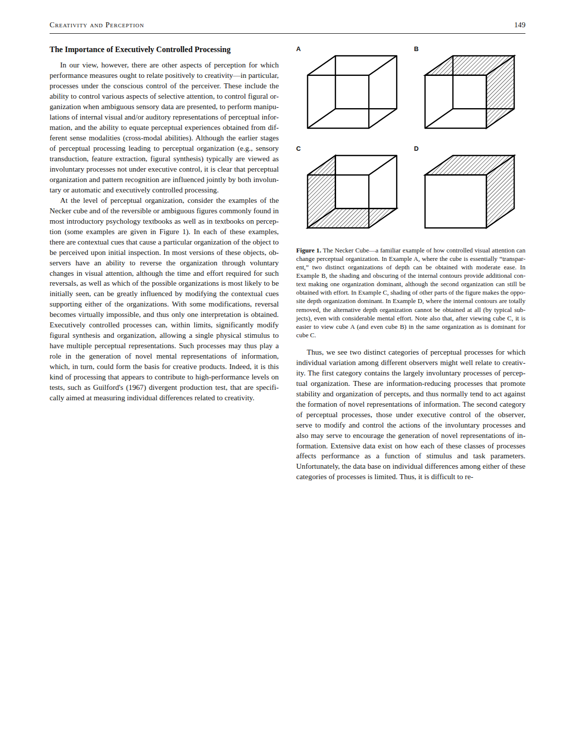Creativity and Perception 149
The Importance of Executively Controlled Processing
In our view, however, there are other aspects of perception for which performance measures ought to relate positively to creativity—in particular, processes under the conscious control of the perceiver. These include the ability to control various aspects of selective attention, to control figural organization when ambiguous sensory data are presented, to perform manipulations of internal visual and/or auditory representations of perceptual information, and the ability to equate perceptual experiences obtained from different sense modalities (cross-modal abilities). Although the earlier stages of perceptual processing leading to perceptual organization (e.g., sensory transduction, feature extraction, figural synthesis) typically are viewed as involuntary processes not under executive control, it is clear that perceptual organization and pattern recognition are influenced jointly by both involuntary or automatic and executively controlled processing.
At the level of perceptual organization, consider the examples of the Necker cube and of the reversible or ambiguous figures commonly found in most introductory psychology textbooks as well as in textbooks on perception (some examples are given in Figure 1). In each of these examples, there are contextual cues that cause a particular organization of the object to be perceived upon initial inspection. In most versions of these objects, observers have an ability to reverse the organization through voluntary changes in visual attention, although the time and effort required for such reversals, as well as which of the possible organizations is most likely to be initially seen, can be greatly influenced by modifying the contextual cues supporting either of the organizations. With some modifications, reversal becomes virtually impossible, and thus only one interpretation is obtained. Executively controlled processes can, within limits, significantly modify figural synthesis and organization, allowing a single physical stimulus to have multiple perceptual representations. Such processes may thus play a role in the generation of novel mental representations of information, which, in turn, could form the basis for creative products. Indeed, it is this kind of processing that appears to contribute to high-performance levels on tests, such as Guilford's (1967) divergent production test, that are specifically aimed at measuring individual differences related to creativity.
A
B
C
D
Figure 1. The Necker Cube—a familiar example of how controlled visual attention can change perceptual organization. In Example A, where the cube is essentially “transparent,” two distinct organizations of depth can be obtained with moderate ease. In Example B, the shading and obscuring of the internal contours provide additional context making one organization dominant, although the second organization can still be obtained with effort. In Example C, shading of other parts of the figure makes the opposite depth organization dominant. In Example D, where the internal contours are totally removed, the alternative depth organization cannot be obtained at all (by typical subjects), even with considerable mental effort. Note also that, after viewing cube C, it is easier to view cube A (and even cube B) in the same organization as is dominant for cube C.
Thus, we see two distinct categories of perceptual processes for which individual variation among different observers might well relate to creativity. The first category contains the largely involuntary processes of perceptual organization. These are information-reducing processes that promote stability and organization of percepts, and thus normally tend to act against the formation of novel representations of information. The second category of perceptual processes, those under executive control of the observer, serve to modify and control the actions of the involuntary processes and also may serve to encourage the generation of novel representations of information. Extensive data exist on how each of these classes of processes affects performance as a function of stimulus and task parameters. Unfortunately, the data base on individual differences among either of these categories of processes is limited. Thus, it is difficult to re-